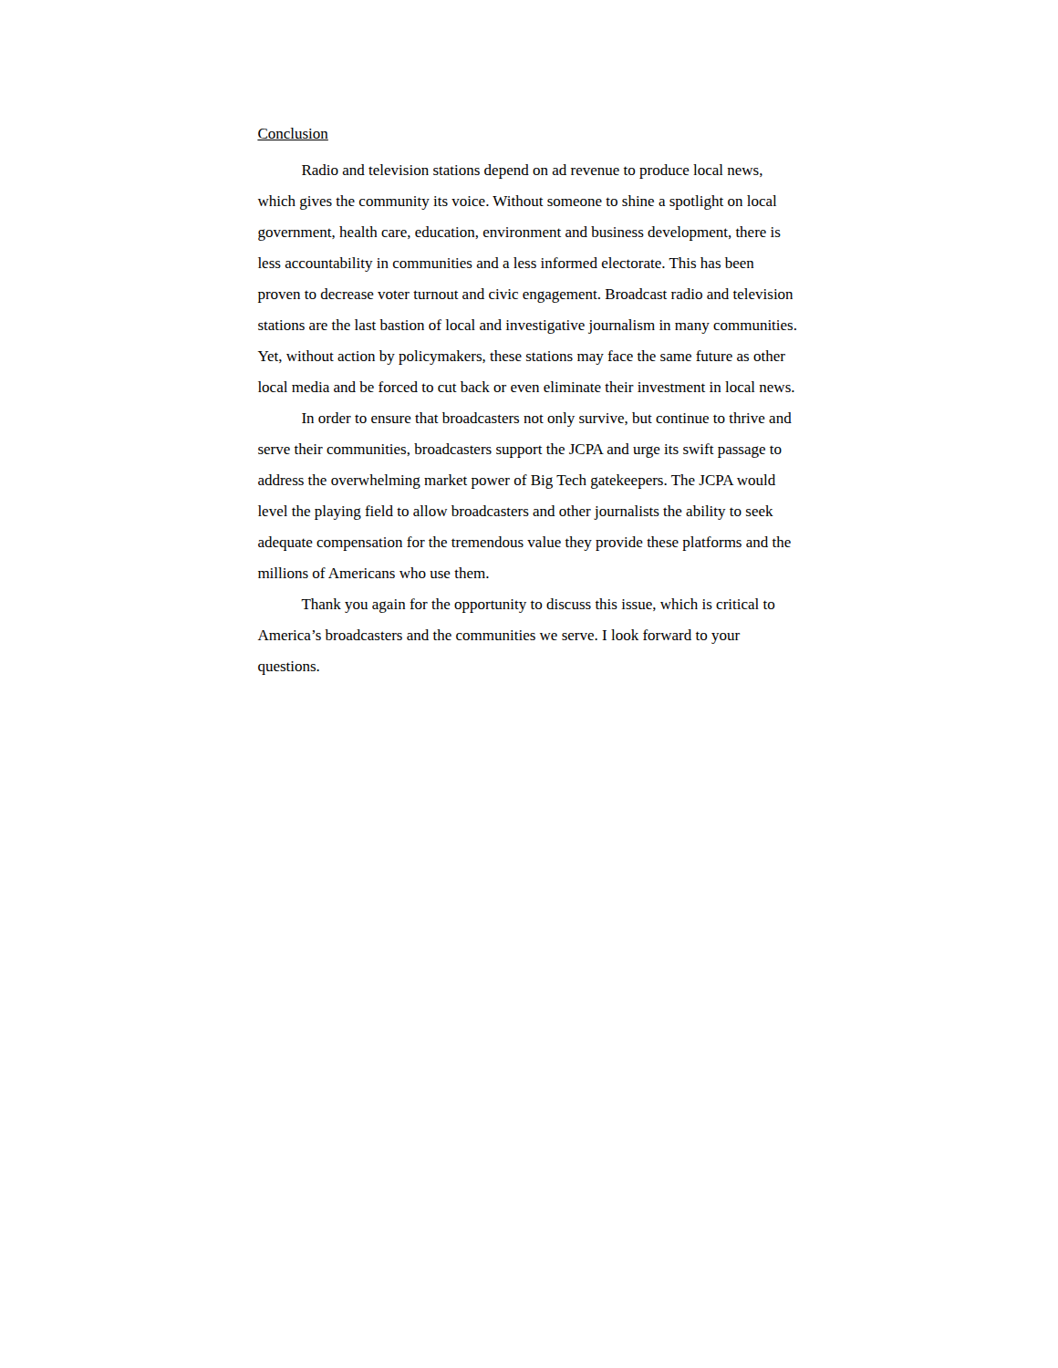Conclusion
Radio and television stations depend on ad revenue to produce local news, which gives the community its voice. Without someone to shine a spotlight on local government, health care, education, environment and business development, there is less accountability in communities and a less informed electorate. This has been proven to decrease voter turnout and civic engagement. Broadcast radio and television stations are the last bastion of local and investigative journalism in many communities. Yet, without action by policymakers, these stations may face the same future as other local media and be forced to cut back or even eliminate their investment in local news.
In order to ensure that broadcasters not only survive, but continue to thrive and serve their communities, broadcasters support the JCPA and urge its swift passage to address the overwhelming market power of Big Tech gatekeepers. The JCPA would level the playing field to allow broadcasters and other journalists the ability to seek adequate compensation for the tremendous value they provide these platforms and the millions of Americans who use them.
Thank you again for the opportunity to discuss this issue, which is critical to America’s broadcasters and the communities we serve. I look forward to your questions.